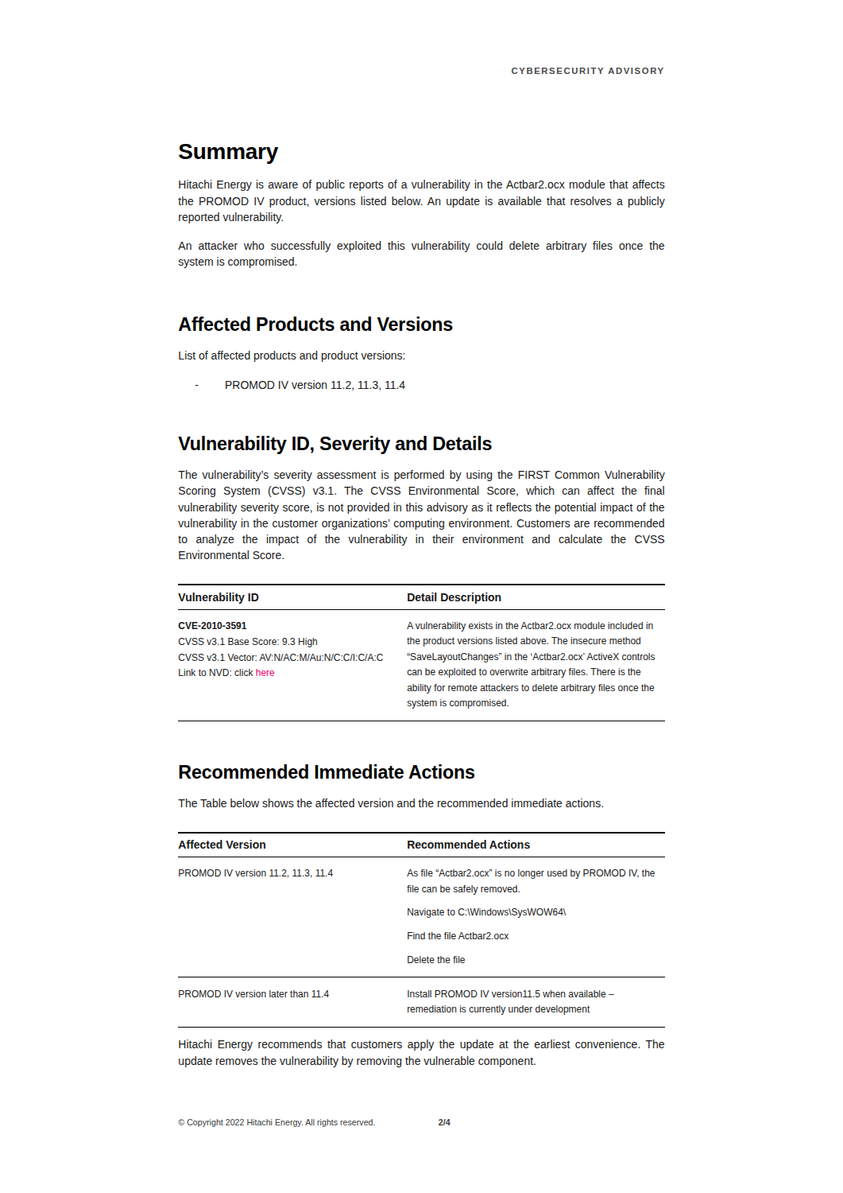CYBERSECURITY ADVISORY
Summary
Hitachi Energy is aware of public reports of a vulnerability in the Actbar2.ocx module that affects the PROMOD IV product, versions listed below. An update is available that resolves a publicly reported vulnerability.
An attacker who successfully exploited this vulnerability could delete arbitrary files once the system is compromised.
Affected Products and Versions
List of affected products and product versions:
PROMOD IV version 11.2, 11.3, 11.4
Vulnerability ID, Severity and Details
The vulnerability’s severity assessment is performed by using the FIRST Common Vulnerability Scoring System (CVSS) v3.1. The CVSS Environmental Score, which can affect the final vulnerability severity score, is not provided in this advisory as it reflects the potential impact of the vulnerability in the customer organizations’ computing environment. Customers are recommended to analyze the impact of the vulnerability in their environment and calculate the CVSS Environmental Score.
| Vulnerability ID | Detail Description |
| --- | --- |
| CVE-2010-3591 CVSS v3.1 Base Score: 9.3 High CVSS v3.1 Vector: AV:N/AC:M/Au:N/C:C/I:C/A:C Link to NVD: click here | A vulnerability exists in the Actbar2.ocx module included in the product versions listed above. The insecure method “SaveLayoutChanges” in the ‘Actbar2.ocx’ ActiveX controls can be exploited to overwrite arbitrary files. There is the ability for remote attackers to delete arbitrary files once the system is compromised. |
Recommended Immediate Actions
The Table below shows the affected version and the recommended immediate actions.
| Affected Version | Recommended Actions |
| --- | --- |
| PROMOD IV version 11.2, 11.3, 11.4 | As file “Actbar2.ocx” is no longer used by PROMOD IV, the file can be safely removed. Navigate to C:\Windows\SysWOW64\ Find the file Actbar2.ocx Delete the file |
| PROMOD IV version later than 11.4 | Install PROMOD IV version11.5 when available – remediation is currently under development |
Hitachi Energy recommends that customers apply the update at the earliest convenience. The update removes the vulnerability by removing the vulnerable component.
© Copyright 2022 Hitachi Energy. All rights reserved. 2/4